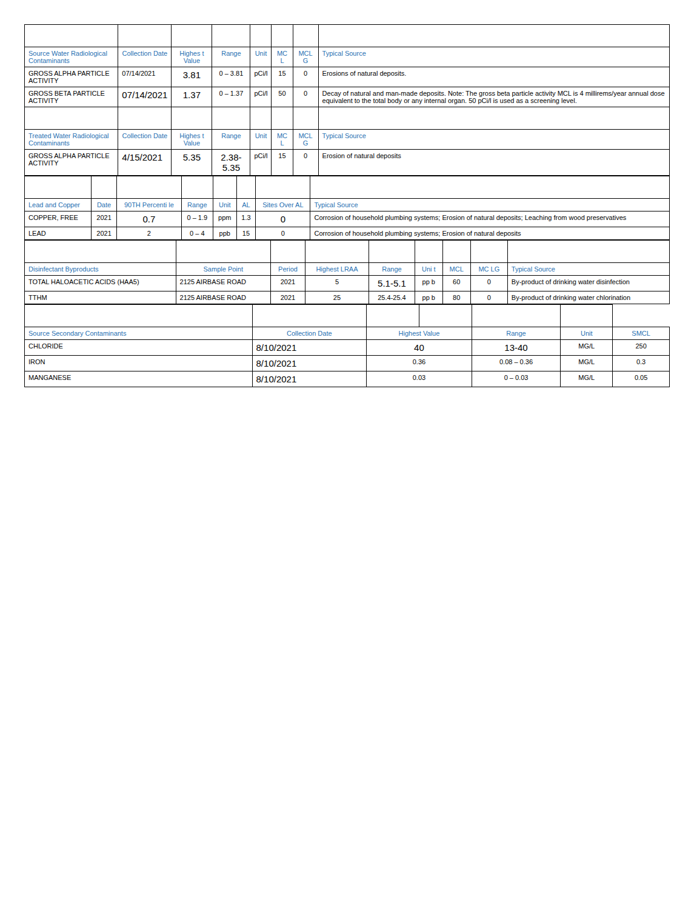| Source Water Radiological Contaminants | Collection Date | Highes t Value | Range | Unit | MC L | MCL G | Typical Source |
| GROSS ALPHA PARTICLE ACTIVITY | 07/14/2021 | 3.81 | 0 – 3.81 | pCi/l | 15 | 0 | Erosions of natural deposits. |
| GROSS BETA PARTICLE ACTIVITY | 07/14/2021 | 1.37 | 0 – 1.37 | pCi/l | 50 | 0 | Decay of natural and man-made deposits. Note: The gross beta particle activity MCL is 4 millirems/year annual dose equivalent to the total body or any internal organ. 50 pCi/l is used as a screening level. |
| Treated Water Radiological Contaminants | Collection Date | Highes t Value | Range | Unit | MC L | MCL G | Typical Source |
| GROSS ALPHA PARTICLE ACTIVITY | 4/15/2021 | 5.35 | 2.38-5.35 | pCi/l | 15 | 0 | Erosion of natural deposits |
| Lead and Copper | Date | 90TH Percenti le | Range | Unit | AL | Sites Over AL | Typical Source |
| COPPER, FREE | 2021 | 0.7 | 0 – 1.9 | ppm | 1.3 | 0 | Corrosion of household plumbing systems; Erosion of natural deposits; Leaching from wood preservatives |
| LEAD | 2021 | 2 | 0 – 4 | ppb | 15 | 0 | Corrosion of household plumbing systems; Erosion of natural deposits |
| Disinfectant Byproducts | Sample Point | Period | Highest LRAA | Range | Uni t | MCL | MC LG | Typical Source |
| TOTAL HALOACETIC ACIDS (HAA5) | 2125 AIRBASE ROAD | 2021 | 5 | 5.1-5.1 | pp b | 60 | 0 | By-product of drinking water disinfection |
| TTHM | 2125 AIRBASE ROAD | 2021 | 25 | 25.4-25.4 | pp b | 80 | 0 | By-product of drinking water chlorination |
| Source Secondary Contaminants | Collection Date | Highest Value | Range | Unit | SMCL |
| CHLORIDE | 8/10/2021 | 40 | 13-40 | MG/L | 250 |
| IRON | 8/10/2021 | 0.36 | 0.08 – 0.36 | MG/L | 0.3 |
| MANGANESE | 8/10/2021 | 0.03 | 0 – 0.03 | MG/L | 0.05 |